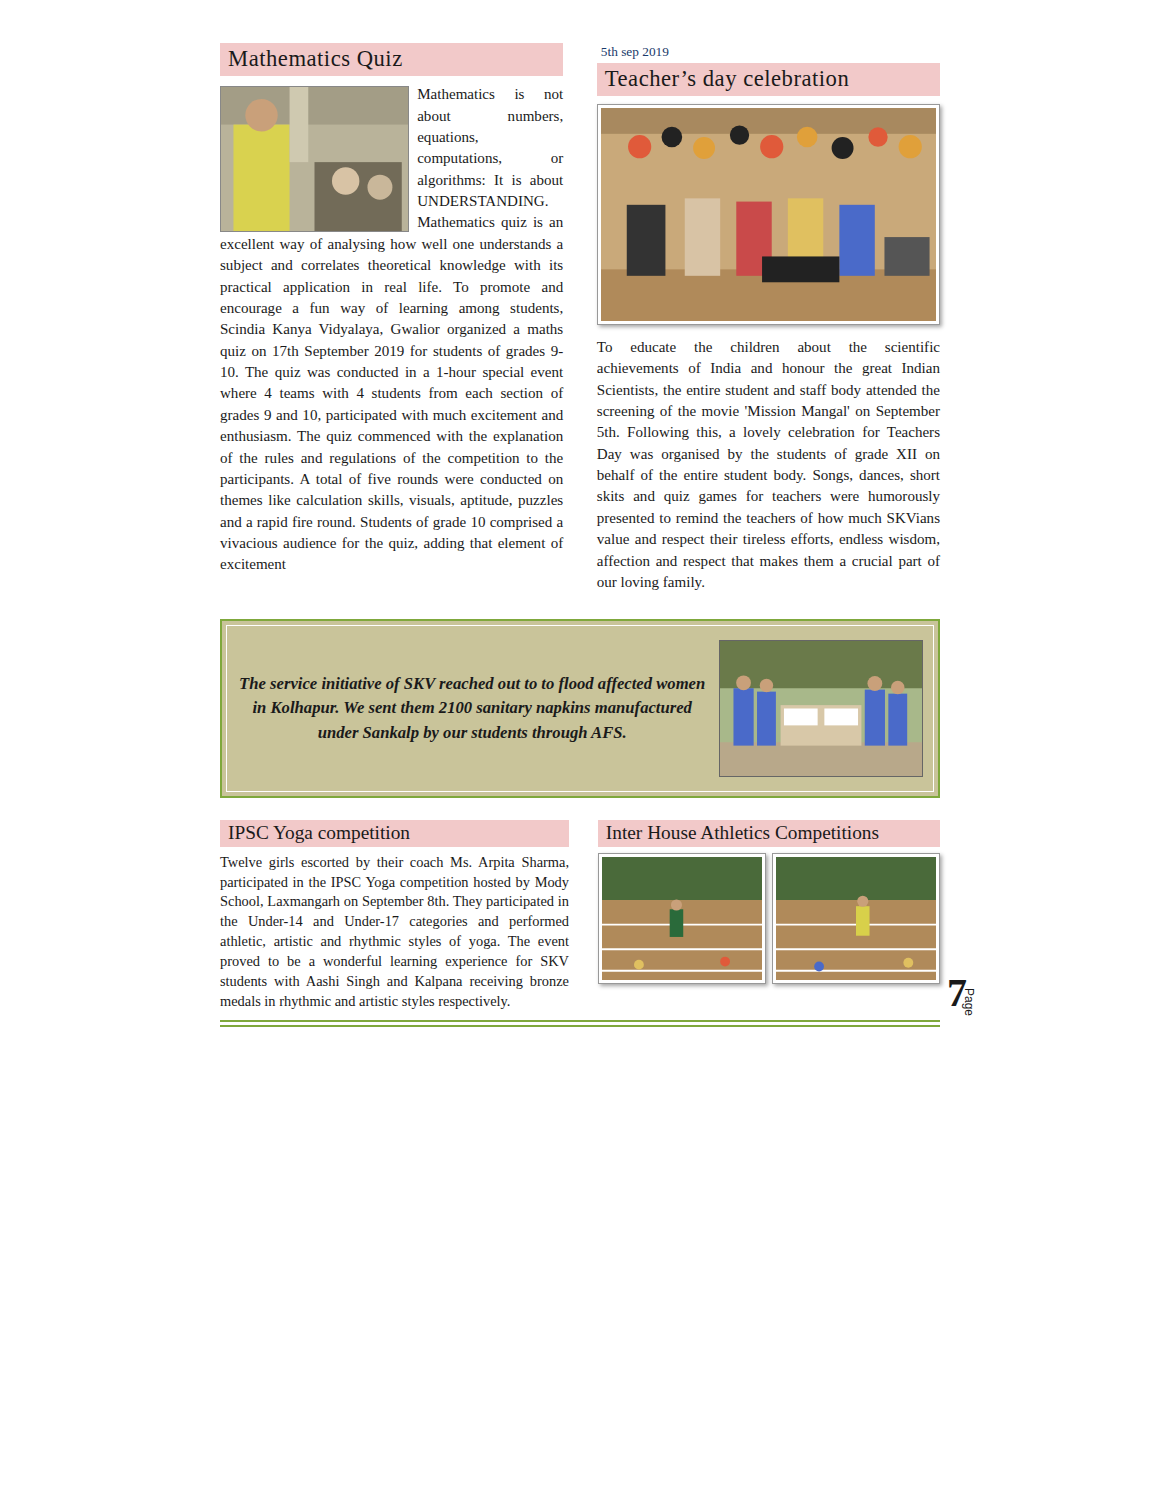Mathematics Quiz
Mathematics is not about numbers, equations, computations, or algorithms: It is about UNDERSTANDING. Mathematics quiz is an excellent way of analysing how well one understands a subject and correlates theoretical knowledge with its practical application in real life. To promote and encourage a fun way of learning among students, Scindia Kanya Vidyalaya, Gwalior organized a maths quiz on 17th September 2019 for students of grades 9-10. The quiz was conducted in a 1-hour special event where 4 teams with 4 students from each section of grades 9 and 10, participated with much excitement and enthusiasm. The quiz commenced with the explanation of the rules and regulations of the competition to the participants. A total of five rounds were conducted on themes like calculation skills, visuals, aptitude, puzzles and a rapid fire round. Students of grade 10 comprised a vivacious audience for the quiz, adding that element of excitement
5th sep 2019
Teacher’s day celebration
To educate the children about the scientific achievements of India and honour the great Indian Scientists, the entire student and staff body attended the screening of the movie 'Mission Mangal' on September 5th. Following this, a lovely celebration for Teachers Day was organised by the students of grade XII on behalf of the entire student body. Songs, dances, short skits and quiz games for teachers were humorously presented to remind the teachers of how much SKVians value and respect their tireless efforts, endless wisdom, affection and respect that makes them a crucial part of our loving family.
The service initiative of SKV reached out to to flood affected women in Kolhapur. We sent them 2100 sanitary napkins manufactured under Sankalp by our students through AFS.
IPSC Yoga competition
Twelve girls escorted by their coach Ms. Arpita Sharma, participated in the IPSC Yoga competition hosted by Mody School, Laxmangarh on September 8th. They participated in the Under-14 and Under-17 categories and performed athletic, artistic and rhythmic styles of yoga. The event proved to be a wonderful learning experience for SKV students with Aashi Singh and Kalpana receiving bronze medals in rhythmic and artistic styles respectively.
Inter House Athletics Competitions
7
Page